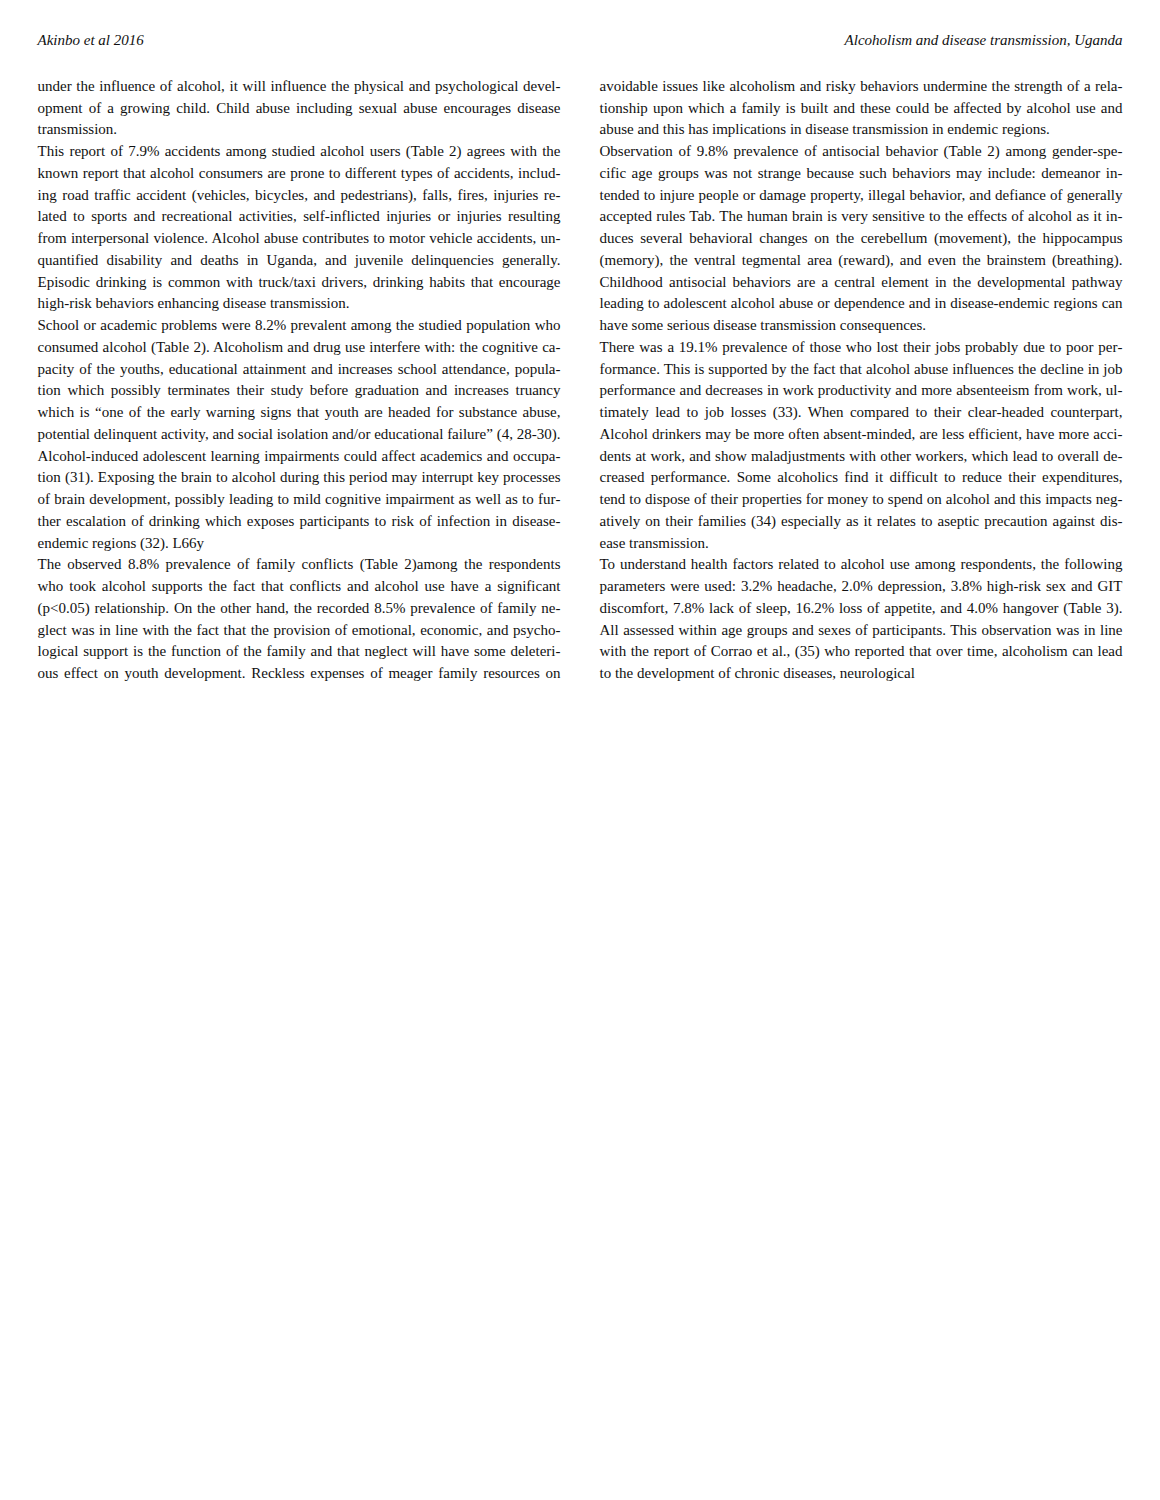Akinbo et al 2016
Alcoholism and disease transmission, Uganda
under the influence of alcohol, it will influence the physical and psychological development of a growing child. Child abuse including sexual abuse encourages disease transmission.
This report of 7.9% accidents among studied alcohol users (Table 2) agrees with the known report that alcohol consumers are prone to different types of accidents, including road traffic accident (vehicles, bicycles, and pedestrians), falls, fires, injuries related to sports and recreational activities, self-inflicted injuries or injuries resulting from interpersonal violence. Alcohol abuse contributes to motor vehicle accidents, unquantified disability and deaths in Uganda, and juvenile delinquencies generally. Episodic drinking is common with truck/taxi drivers, drinking habits that encourage high-risk behaviors enhancing disease transmission.
School or academic problems were 8.2% prevalent among the studied population who consumed alcohol (Table 2). Alcoholism and drug use interfere with: the cognitive capacity of the youths, educational attainment and increases school attendance, population which possibly terminates their study before graduation and increases truancy which is “one of the early warning signs that youth are headed for substance abuse, potential delinquent activity, and social isolation and/or educational failure” (4, 28-30). Alcohol-induced adolescent learning impairments could affect academics and occupation (31). Exposing the brain to alcohol during this period may interrupt key processes of brain development, possibly leading to mild cognitive impairment as well as to further escalation of drinking which exposes participants to risk of infection in disease-endemic regions (32). L66y
The observed 8.8% prevalence of family conflicts (Table 2)among the respondents who took alcohol supports the fact that conflicts and alcohol use have a significant (p<0.05) relationship. On the other hand, the recorded 8.5% prevalence of family neglect was in line with the fact that the provision of emotional, economic, and psychological support is the function of the family and that neglect will have some deleterious effect on youth development. Reckless expenses of meager family resources on avoidable issues like alcoholism and risky behaviors undermine the strength of a relationship upon which a family is built and these could be affected by alcohol use and abuse and this has implications in disease transmission in endemic regions.
Observation of 9.8% prevalence of antisocial behavior (Table 2) among gender-specific age groups was not strange because such behaviors may include: demeanor intended to injure people or damage property, illegal behavior, and defiance of generally accepted rules Tab. The human brain is very sensitive to the effects of alcohol as it induces several behavioral changes on the cerebellum (movement), the hippocampus (memory), the ventral tegmental area (reward), and even the brainstem (breathing). Childhood antisocial behaviors are a central element in the developmental pathway leading to adolescent alcohol abuse or dependence and in disease-endemic regions can have some serious disease transmission consequences.
There was a 19.1% prevalence of those who lost their jobs probably due to poor performance. This is supported by the fact that alcohol abuse influences the decline in job performance and decreases in work productivity and more absenteeism from work, ultimately lead to job losses (33). When compared to their clear-headed counterpart, Alcohol drinkers may be more often absent-minded, are less efficient, have more accidents at work, and show maladjustments with other workers, which lead to overall decreased performance. Some alcoholics find it difficult to reduce their expenditures, tend to dispose of their properties for money to spend on alcohol and this impacts negatively on their families (34) especially as it relates to aseptic precaution against disease transmission.
To understand health factors related to alcohol use among respondents, the following parameters were used: 3.2% headache, 2.0% depression, 3.8% high-risk sex and GIT discomfort, 7.8% lack of sleep, 16.2% loss of appetite, and 4.0% hangover (Table 3). All assessed within age groups and sexes of participants. This observation was in line with the report of Corrao et al., (35) who reported that over time, alcoholism can lead to the development of chronic diseases, neurological